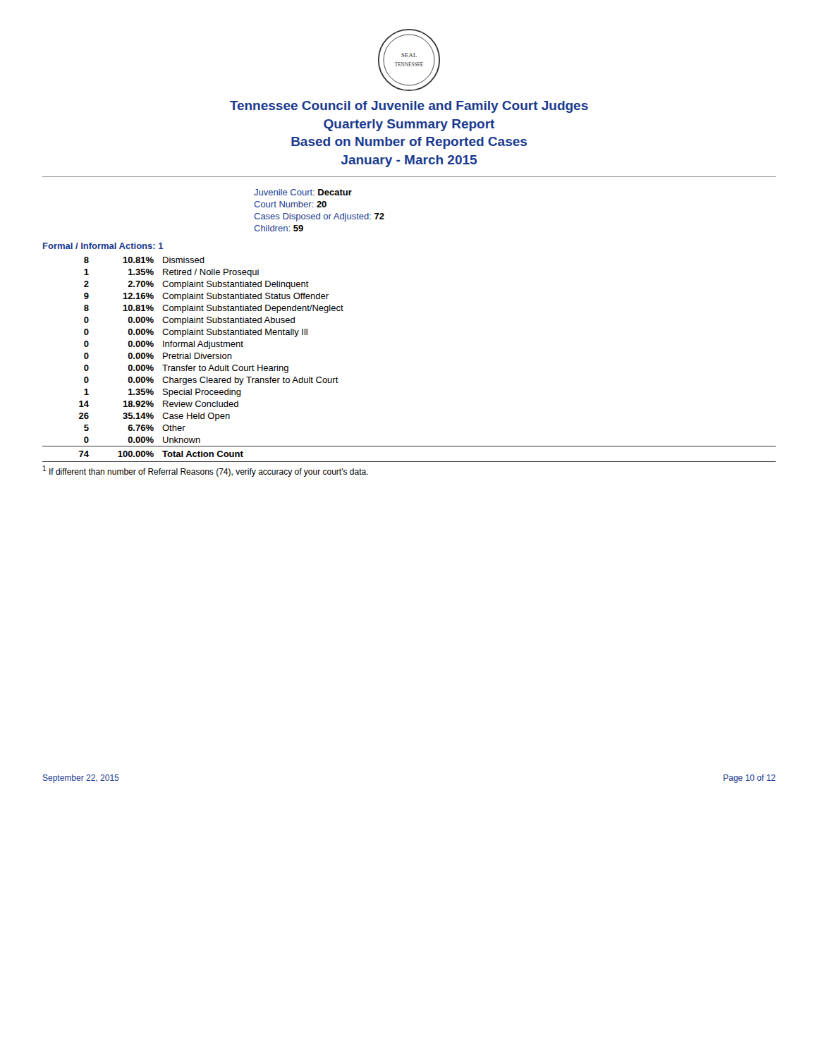Tennessee Council of Juvenile and Family Court Judges
Quarterly Summary Report
Based on Number of Reported Cases
January - March 2015
Juvenile Court: Decatur
Court Number: 20
Cases Disposed or Adjusted: 72
Children: 59
Formal / Informal Actions: 1
| 8 | 10.81% | Dismissed |
| 1 | 1.35% | Retired / Nolle Prosequi |
| 2 | 2.70% | Complaint Substantiated Delinquent |
| 9 | 12.16% | Complaint Substantiated Status Offender |
| 8 | 10.81% | Complaint Substantiated Dependent/Neglect |
| 0 | 0.00% | Complaint Substantiated Abused |
| 0 | 0.00% | Complaint Substantiated Mentally Ill |
| 0 | 0.00% | Informal Adjustment |
| 0 | 0.00% | Pretrial Diversion |
| 0 | 0.00% | Transfer to Adult Court Hearing |
| 0 | 0.00% | Charges Cleared by Transfer to Adult Court |
| 1 | 1.35% | Special Proceeding |
| 14 | 18.92% | Review Concluded |
| 26 | 35.14% | Case Held Open |
| 5 | 6.76% | Other |
| 0 | 0.00% | Unknown |
| 74 | 100.00% | Total Action Count |
1 If different than number of Referral Reasons (74), verify accuracy of your court's data.
September 22, 2015 Page 10 of 12